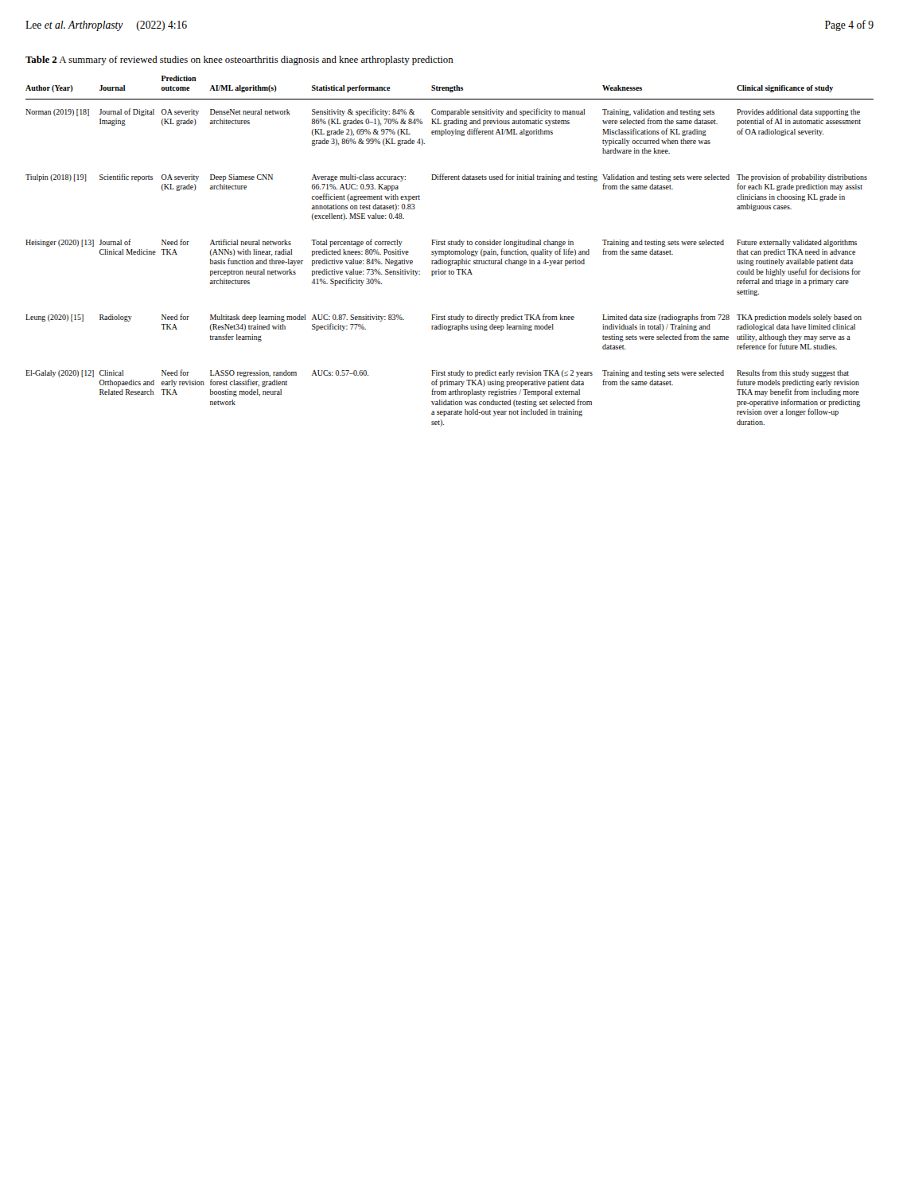Lee et al. Arthroplasty (2022) 4:16
Page 4 of 9
Table 2 A summary of reviewed studies on knee osteoarthritis diagnosis and knee arthroplasty prediction
| Author (Year) | Journal | Prediction outcome | AI/ML algorithm(s) | Statistical performance | Strengths | Weaknesses | Clinical significance of study |
| --- | --- | --- | --- | --- | --- | --- | --- |
| Norman (2019) [18] | Journal of Digital Imaging | OA severity (KL grade) | DenseNet neural network architectures | Sensitivity & specificity: 84% & 86% (KL grades 0–1), 70% & 84% (KL grade 2), 69% & 97% (KL grade 3), 86% & 99% (KL grade 4). | Comparable sensitivity and specificity to manual KL grading and previous automatic systems employing different AI/ML algorithms | Training, validation and testing sets were selected from the same dataset. Misclassifications of KL grading typically occurred when there was hardware in the knee. | Provides additional data supporting the potential of AI in automatic assessment of OA radiological severity. |
| Tiulpin (2018) [19] | Scientific reports | OA severity (KL grade) | Deep Siamese CNN architecture | Average multi-class accuracy: 66.71%. AUC: 0.93. Kappa coefficient (agreement with expert annotations on test dataset): 0.83 (excellent). MSE value: 0.48. | Different datasets used for initial training and testing | Validation and testing sets were selected from the same dataset. | The provision of probability distributions for each KL grade prediction may assist clinicians in choosing KL grade in ambiguous cases. |
| Heisinger (2020) [13] | Journal of Clinical Medicine | Need for TKA | Artificial neural networks (ANNs) with linear, radial basis function and three-layer perceptron neural networks architectures | Total percentage of correctly predicted knees: 80%. Positive predictive value: 84%. Negative predictive value: 73%. Sensitivity: 41%. Specificity 30%. | First study to consider longitudinal change in symptomology (pain, function, quality of life) and radiographic structural change in a 4-year period prior to TKA | Training and testing sets were selected from the same dataset. | Future externally validated algorithms that can predict TKA need in advance using routinely available patient data could be highly useful for decisions for referral and triage in a primary care setting. |
| Leung (2020) [15] | Radiology | Need for TKA | Multitask deep learning model (ResNet34) trained with transfer learning | AUC: 0.87. Sensitivity: 83%. Specificity: 77%. | First study to directly predict TKA from knee radiographs using deep learning model | Limited data size (radiographs from 728 individuals in total) / Training and testing sets were selected from the same dataset. | TKA prediction models solely based on radiological data have limited clinical utility, although they may serve as a reference for future ML studies. |
| El-Galaly (2020) [12] | Clinical Orthopaedics and Related Research | Need for early revision TKA | LASSO regression, random forest classifier, gradient boosting model, neural network | AUCs: 0.57–0.60. | First study to predict early revision TKA (≤ 2 years of primary TKA) using preoperative patient data from arthroplasty registries / Temporal external validation was conducted (testing set selected from a separate hold-out year not included in training set). | Training and testing sets were selected from the same dataset. | Results from this study suggest that future models predicting early revision TKA may benefit from including more pre-operative information or predicting revision over a longer follow-up duration. |